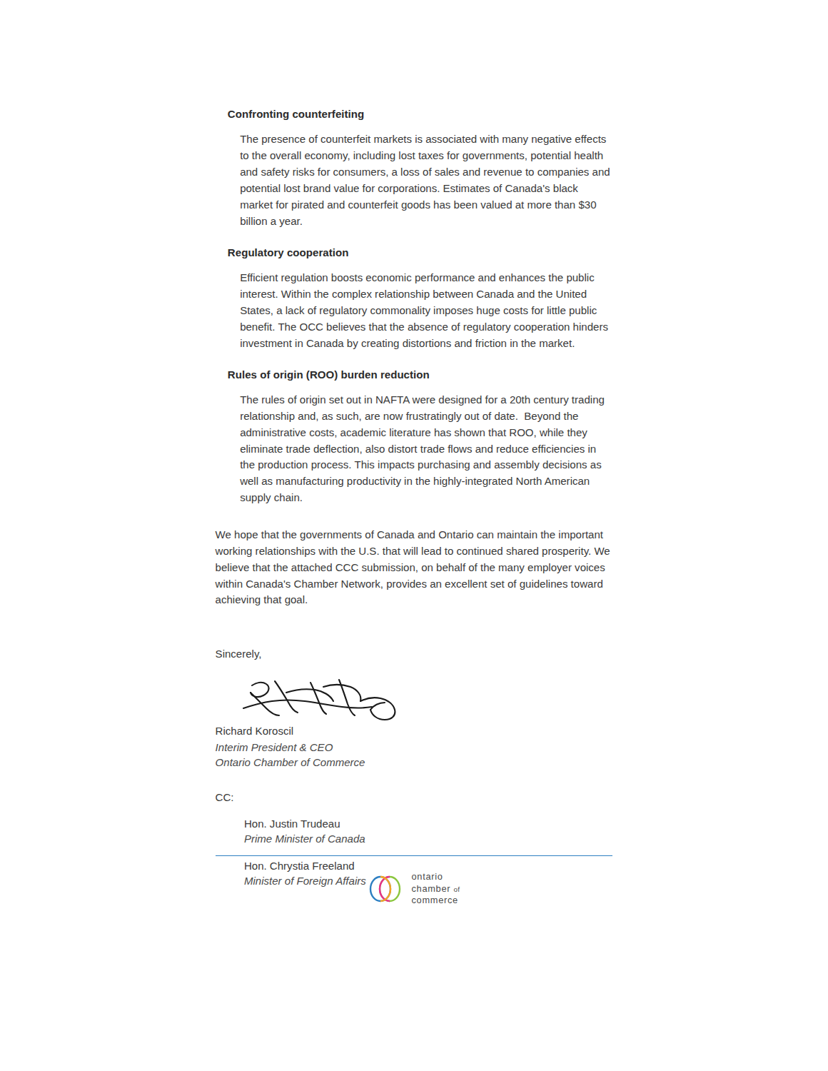Confronting counterfeiting
The presence of counterfeit markets is associated with many negative effects to the overall economy, including lost taxes for governments, potential health and safety risks for consumers, a loss of sales and revenue to companies and potential lost brand value for corporations. Estimates of Canada's black market for pirated and counterfeit goods has been valued at more than $30 billion a year.
Regulatory cooperation
Efficient regulation boosts economic performance and enhances the public interest. Within the complex relationship between Canada and the United States, a lack of regulatory commonality imposes huge costs for little public benefit. The OCC believes that the absence of regulatory cooperation hinders investment in Canada by creating distortions and friction in the market.
Rules of origin (ROO) burden reduction
The rules of origin set out in NAFTA were designed for a 20th century trading relationship and, as such, are now frustratingly out of date. Beyond the administrative costs, academic literature has shown that ROO, while they eliminate trade deflection, also distort trade flows and reduce efficiencies in the production process. This impacts purchasing and assembly decisions as well as manufacturing productivity in the highly-integrated North American supply chain.
We hope that the governments of Canada and Ontario can maintain the important working relationships with the U.S. that will lead to continued shared prosperity. We believe that the attached CCC submission, on behalf of the many employer voices within Canada's Chamber Network, provides an excellent set of guidelines toward achieving that goal.
Sincerely,
Richard Koroscil
Interim President & CEO
Ontario Chamber of Commerce
CC:
Hon. Justin Trudeau
Prime Minister of Canada
Hon. Chrystia Freeland
Minister of Foreign Affairs
ontario
chamber of
commerce